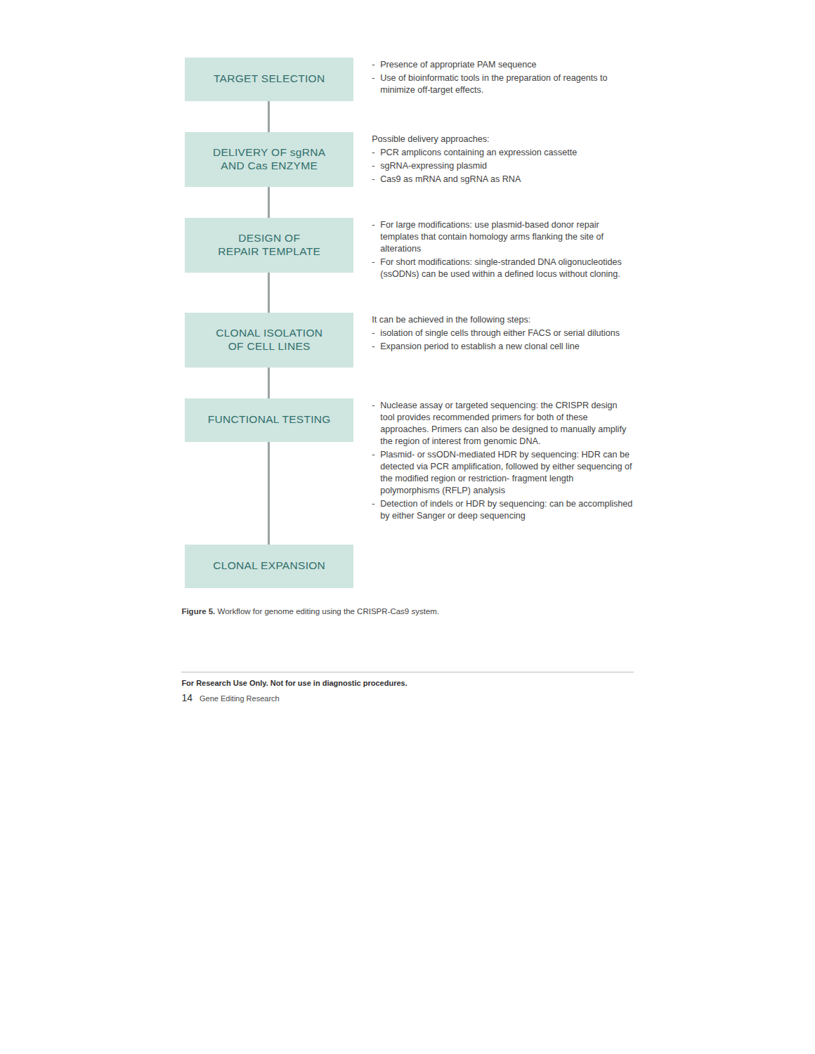TARGET SELECTION
Presence of appropriate PAM sequence
Use of bioinformatic tools in the preparation of reagents to minimize off-target effects.
DELIVERY OF sgRNA
AND Cas ENZYME
Possible delivery approaches:
PCR amplicons containing an expression cassette
sgRNA-expressing plasmid
Cas9 as mRNA and sgRNA as RNA
DESIGN OF
REPAIR TEMPLATE
For large modifications: use plasmid-based donor repair templates that contain homology arms flanking the site of alterations
For short modifications: single-stranded DNA oligonucleotides (ssODNs) can be used within a defined locus without cloning.
CLONAL ISOLATION
OF CELL LINES
It can be achieved in the following steps:
isolation of single cells through either FACS or serial dilutions
Expansion period to establish a new clonal cell line
FUNCTIONAL TESTING
Nuclease assay or targeted sequencing: the CRISPR design tool provides recommended primers for both of these approaches. Primers can also be designed to manually amplify the region of interest from genomic DNA.
Plasmid- or ssODN-mediated HDR by sequencing: HDR can be detected via PCR amplification, followed by either sequencing of the modified region or restriction- fragment length polymorphisms (RFLP) analysis
Detection of indels or HDR by sequencing: can be accomplished by either Sanger or deep sequencing
CLONAL EXPANSION
Figure 5. Workflow for genome editing using the CRISPR-Cas9 system.
For Research Use Only. Not for use in diagnostic procedures.
14 Gene Editing Research